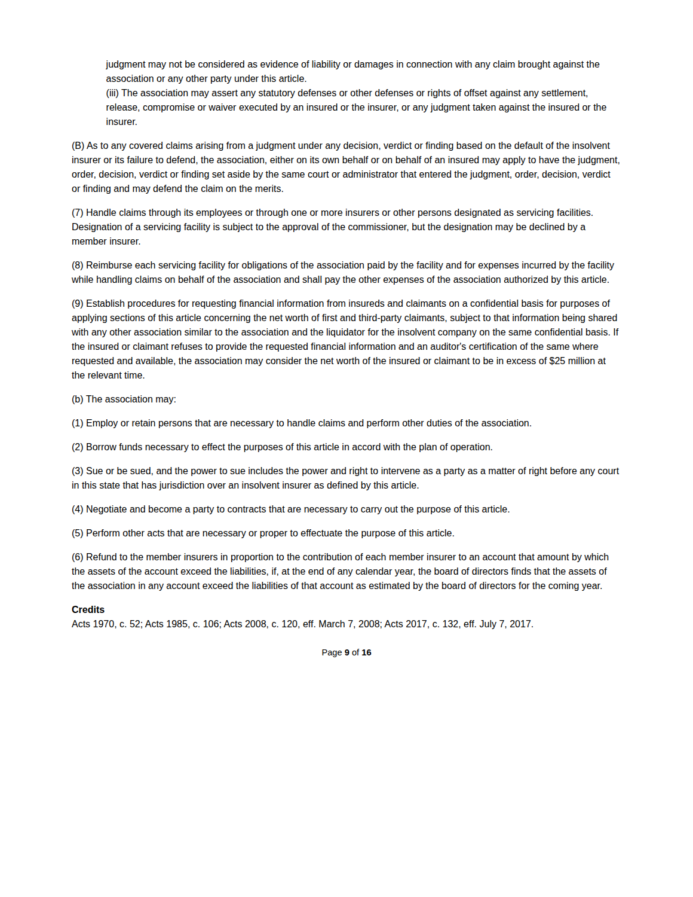judgment may not be considered as evidence of liability or damages in connection with any claim brought against the association or any other party under this article.
(iii) The association may assert any statutory defenses or other defenses or rights of offset against any settlement, release, compromise or waiver executed by an insured or the insurer, or any judgment taken against the insured or the insurer.
(B) As to any covered claims arising from a judgment under any decision, verdict or finding based on the default of the insolvent insurer or its failure to defend, the association, either on its own behalf or on behalf of an insured may apply to have the judgment, order, decision, verdict or finding set aside by the same court or administrator that entered the judgment, order, decision, verdict or finding and may defend the claim on the merits.
(7) Handle claims through its employees or through one or more insurers or other persons designated as servicing facilities. Designation of a servicing facility is subject to the approval of the commissioner, but the designation may be declined by a member insurer.
(8) Reimburse each servicing facility for obligations of the association paid by the facility and for expenses incurred by the facility while handling claims on behalf of the association and shall pay the other expenses of the association authorized by this article.
(9) Establish procedures for requesting financial information from insureds and claimants on a confidential basis for purposes of applying sections of this article concerning the net worth of first and third-party claimants, subject to that information being shared with any other association similar to the association and the liquidator for the insolvent company on the same confidential basis. If the insured or claimant refuses to provide the requested financial information and an auditor's certification of the same where requested and available, the association may consider the net worth of the insured or claimant to be in excess of $25 million at the relevant time.
(b) The association may:
(1) Employ or retain persons that are necessary to handle claims and perform other duties of the association.
(2) Borrow funds necessary to effect the purposes of this article in accord with the plan of operation.
(3) Sue or be sued, and the power to sue includes the power and right to intervene as a party as a matter of right before any court in this state that has jurisdiction over an insolvent insurer as defined by this article.
(4) Negotiate and become a party to contracts that are necessary to carry out the purpose of this article.
(5) Perform other acts that are necessary or proper to effectuate the purpose of this article.
(6) Refund to the member insurers in proportion to the contribution of each member insurer to an account that amount by which the assets of the account exceed the liabilities, if, at the end of any calendar year, the board of directors finds that the assets of the association in any account exceed the liabilities of that account as estimated by the board of directors for the coming year.
Credits
Acts 1970, c. 52; Acts 1985, c. 106; Acts 2008, c. 120, eff. March 7, 2008; Acts 2017, c. 132, eff. July 7, 2017.
Page 9 of 16